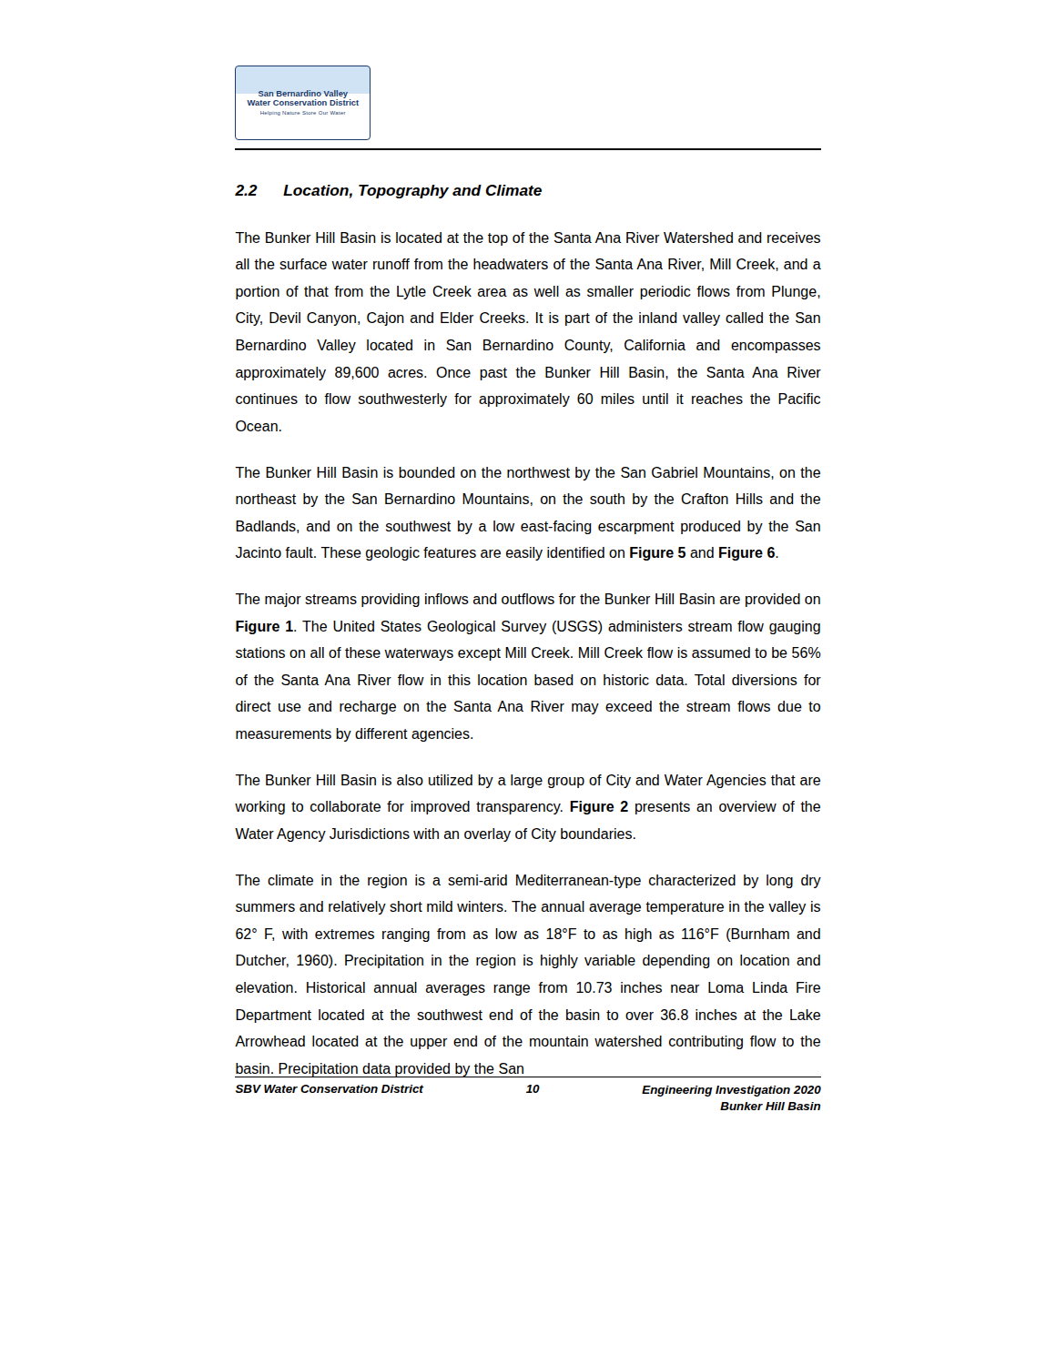San Bernardino Valley
Water Conservation District
Helping Nature Store Our Water
2.2 Location, Topography and Climate
The Bunker Hill Basin is located at the top of the Santa Ana River Watershed and receives all the surface water runoff from the headwaters of the Santa Ana River, Mill Creek, and a portion of that from the Lytle Creek area as well as smaller periodic flows from Plunge, City, Devil Canyon, Cajon and Elder Creeks. It is part of the inland valley called the San Bernardino Valley located in San Bernardino County, California and encompasses approximately 89,600 acres. Once past the Bunker Hill Basin, the Santa Ana River continues to flow southwesterly for approximately 60 miles until it reaches the Pacific Ocean.
The Bunker Hill Basin is bounded on the northwest by the San Gabriel Mountains, on the northeast by the San Bernardino Mountains, on the south by the Crafton Hills and the Badlands, and on the southwest by a low east-facing escarpment produced by the San Jacinto fault. These geologic features are easily identified on Figure 5 and Figure 6.
The major streams providing inflows and outflows for the Bunker Hill Basin are provided on Figure 1. The United States Geological Survey (USGS) administers stream flow gauging stations on all of these waterways except Mill Creek. Mill Creek flow is assumed to be 56% of the Santa Ana River flow in this location based on historic data. Total diversions for direct use and recharge on the Santa Ana River may exceed the stream flows due to measurements by different agencies.
The Bunker Hill Basin is also utilized by a large group of City and Water Agencies that are working to collaborate for improved transparency. Figure 2 presents an overview of the Water Agency Jurisdictions with an overlay of City boundaries.
The climate in the region is a semi-arid Mediterranean-type characterized by long dry summers and relatively short mild winters. The annual average temperature in the valley is 62° F, with extremes ranging from as low as 18°F to as high as 116°F (Burnham and Dutcher, 1960). Precipitation in the region is highly variable depending on location and elevation. Historical annual averages range from 10.73 inches near Loma Linda Fire Department located at the southwest end of the basin to over 36.8 inches at the Lake Arrowhead located at the upper end of the mountain watershed contributing flow to the basin. Precipitation data provided by the San
SBV Water Conservation District
10
Engineering Investigation 2020
Bunker Hill Basin